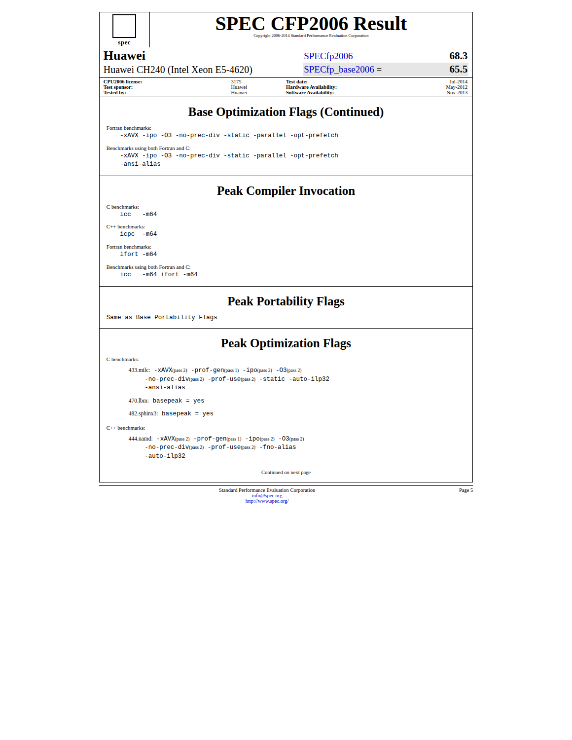spec
SPEC CFP2006 Result
Copyright 2006-2014 Standard Performance Evaluation Corporation
Huawei
Huawei CH240 (Intel Xeon E5-4620)
SPECfp2006 = 68.3
SPECfp_base2006 = 65.5
| CPU2006 license: | 3175 |
| Test sponsor: | Huawei |
| Tested by: | Huawei |
| Test date: | Jul-2014 |
| Hardware Availability: | May-2012 |
| Software Availability: | Nov-2013 |
Base Optimization Flags (Continued)
Fortran benchmarks:
-xAVX -ipo -O3 -no-prec-div -static -parallel -opt-prefetch
Benchmarks using both Fortran and C:
-xAVX -ipo -O3 -no-prec-div -static -parallel -opt-prefetch -ansi-alias
Peak Compiler Invocation
C benchmarks:
icc -m64
C++ benchmarks:
icpc -m64
Fortran benchmarks:
ifort -m64
Benchmarks using both Fortran and C:
icc -m64 ifort -m64
Peak Portability Flags
Same as Base Portability Flags
Peak Optimization Flags
C benchmarks:
433.milc: -xAVX(pass 2) -prof-gen(pass 1) -ipo(pass 2) -O3(pass 2)
-no-prec-div(pass 2) -prof-use(pass 2) -static -auto-ilp32
-ansi-alias
470.lbm: basepeak = yes
482.sphinx3: basepeak = yes
C++ benchmarks:
444.namd: -xAVX(pass 2) -prof-gen(pass 1) -ipo(pass 2) -O3(pass 2)
-no-prec-div(pass 2) -prof-use(pass 2) -fno-alias
-auto-ilp32
Continued on next page
Standard Performance Evaluation Corporation
info@spec.org
http://www.spec.org/
Page 5